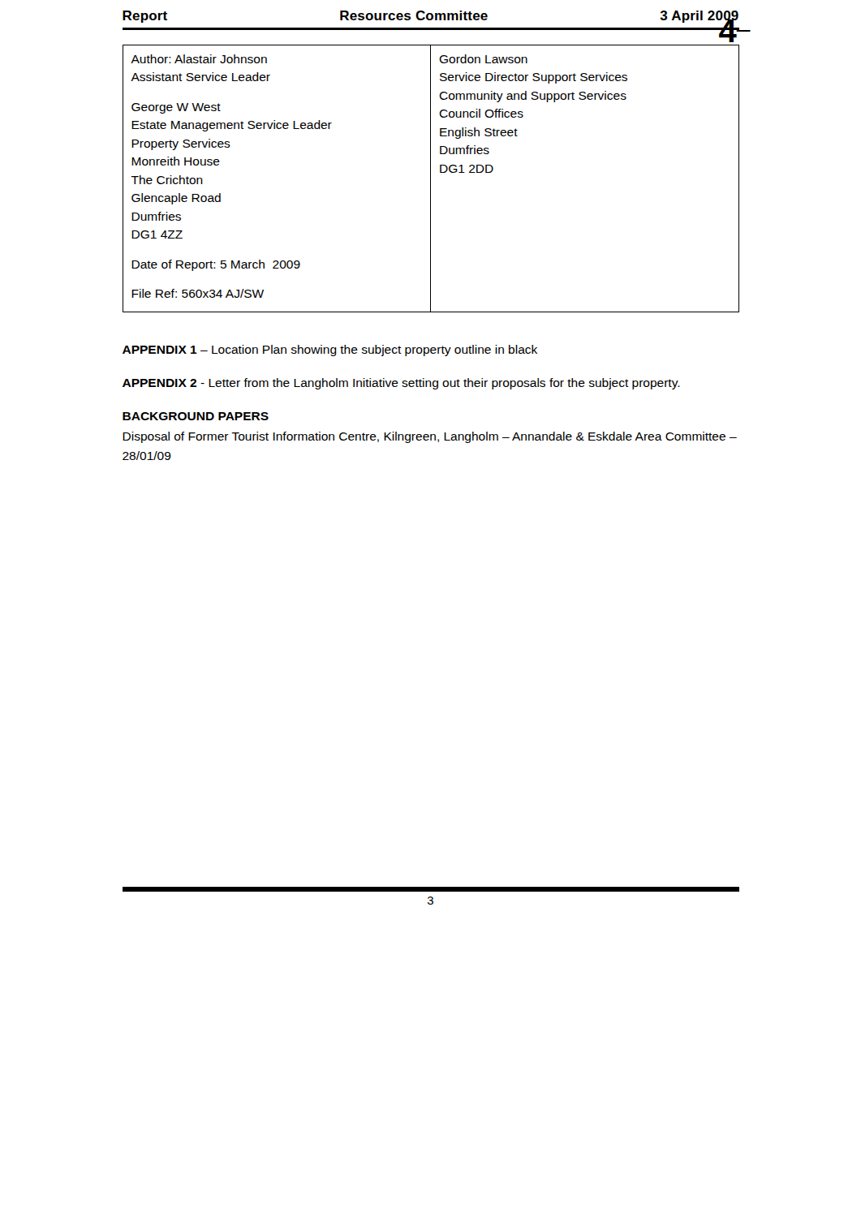4–
Report
Resources Committee
3 April 2009
| Author: Alastair Johnson Assistant Service Leader George W West Estate Management Service Leader Property Services Monreith House The Crichton Glencaple Road Dumfries DG1 4ZZ Date of Report: 5 March 2009 File Ref: 560x34 AJ/SW | Gordon Lawson Service Director Support Services Community and Support Services Council Offices English Street Dumfries DG1 2DD |
APPENDIX 1 – Location Plan showing the subject property outline in black
APPENDIX 2 - Letter from the Langholm Initiative setting out their proposals for the subject property.
BACKGROUND PAPERS
Disposal of Former Tourist Information Centre, Kilngreen, Langholm – Annandale & Eskdale Area Committee – 28/01/09
3